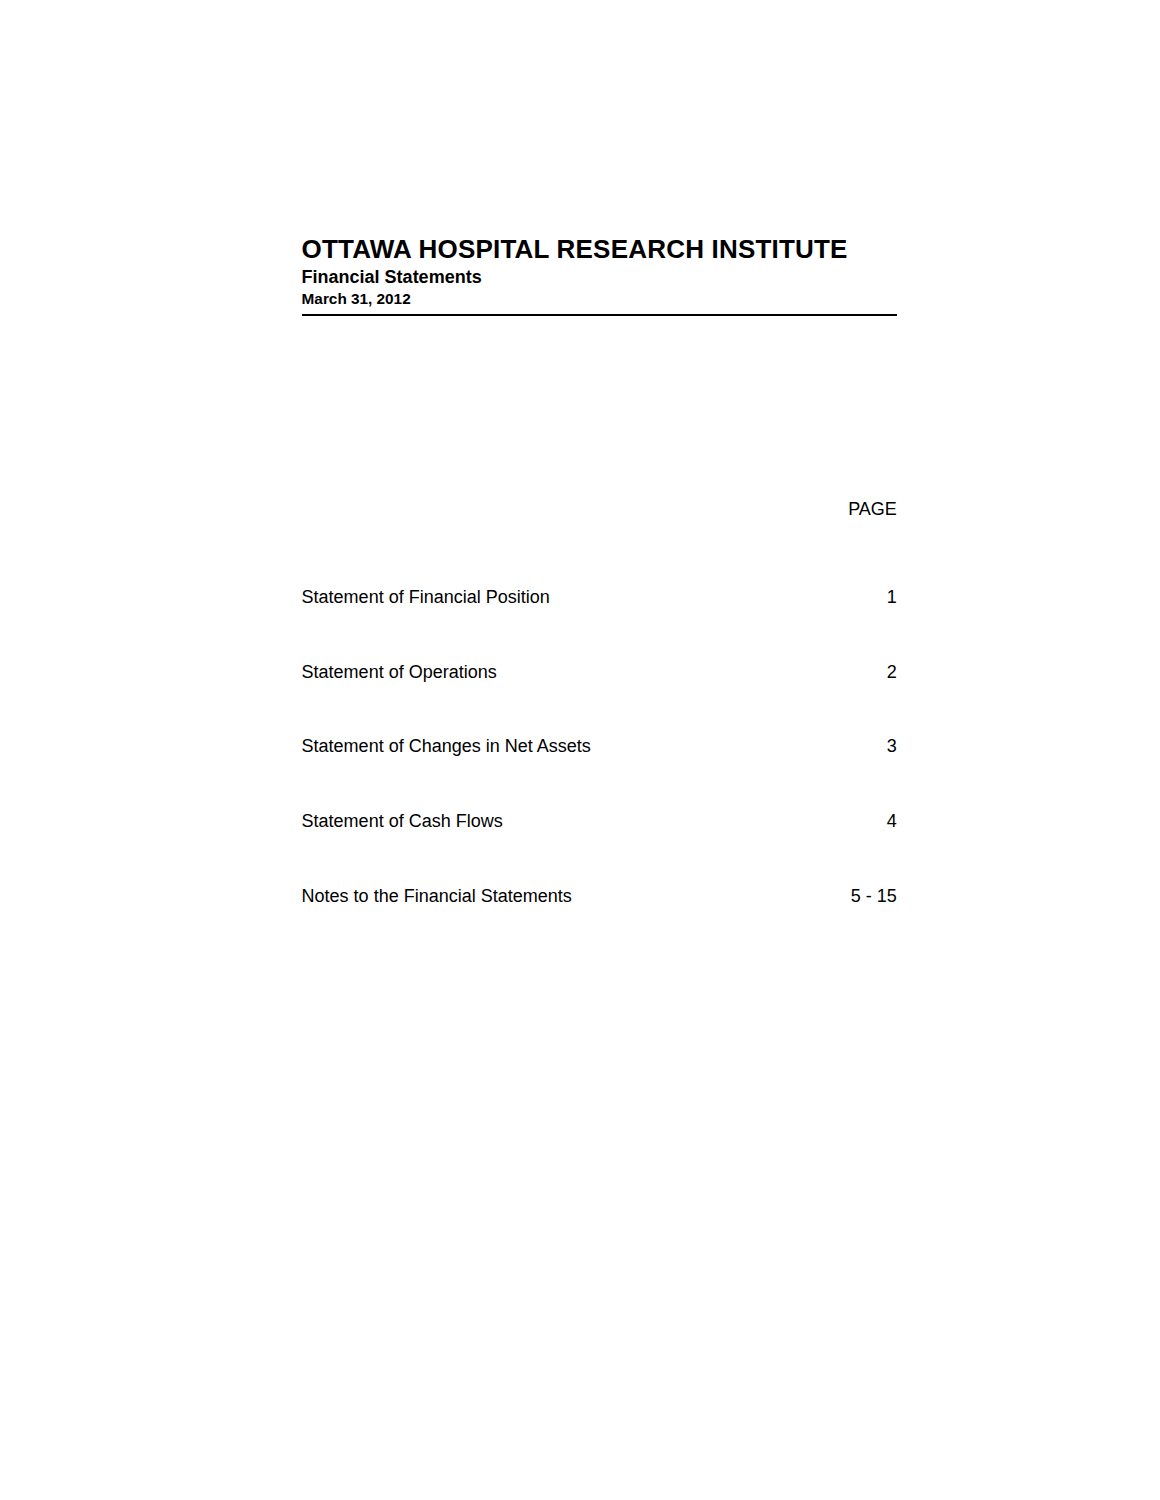OTTAWA HOSPITAL RESEARCH INSTITUTE
Financial Statements
March 31, 2012
| | PAGE |
| --- | --- |
| Statement of Financial Position | 1 |
| Statement of Operations | 2 |
| Statement of Changes in Net Assets | 3 |
| Statement of Cash Flows | 4 |
| Notes to the Financial Statements | 5 - 15 |